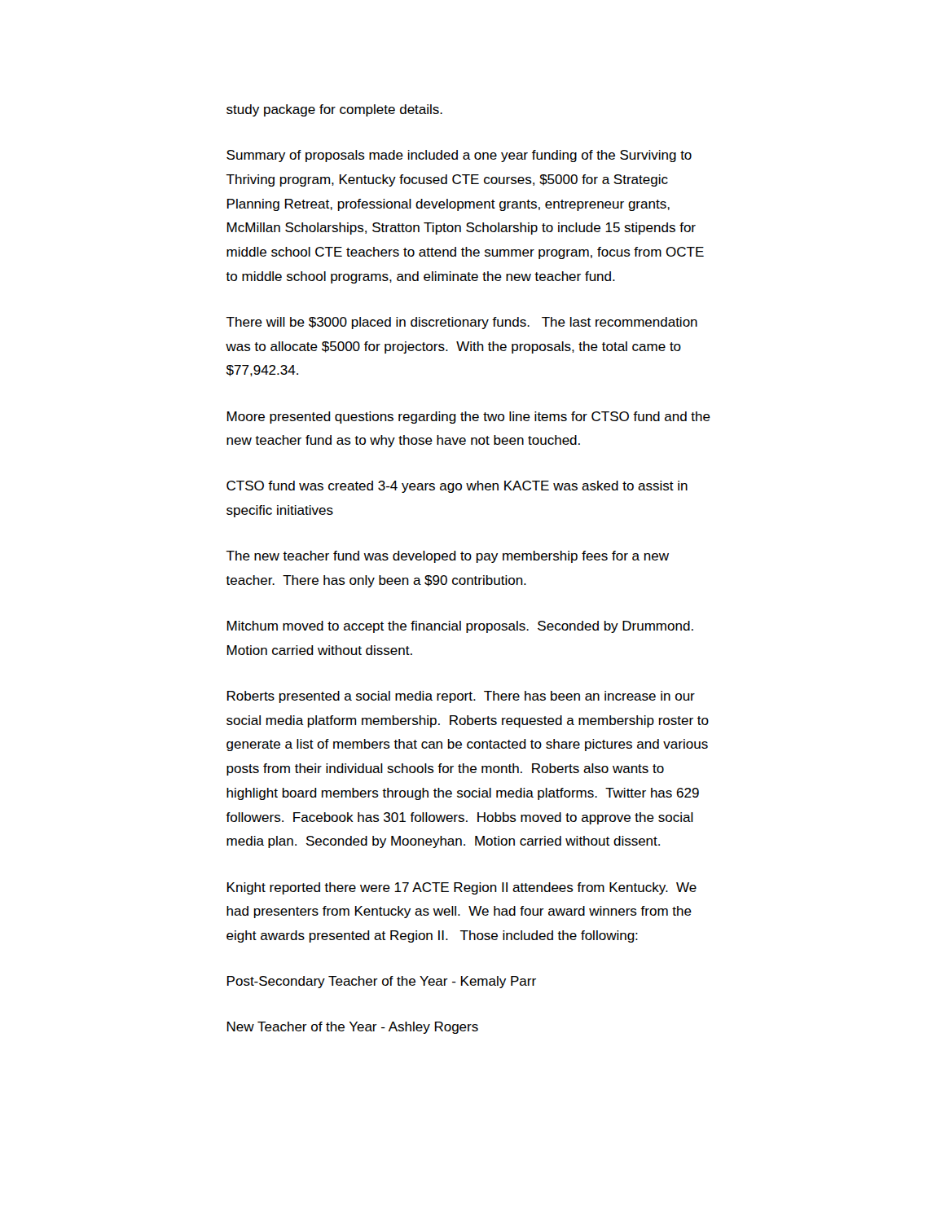study package for complete details.
Summary of proposals made included a one year funding of the Surviving to Thriving program, Kentucky focused CTE courses, $5000 for a Strategic Planning Retreat, professional development grants, entrepreneur grants, McMillan Scholarships, Stratton Tipton Scholarship to include 15 stipends for middle school CTE teachers to attend the summer program, focus from OCTE to middle school programs, and eliminate the new teacher fund.
There will be $3000 placed in discretionary funds. The last recommendation was to allocate $5000 for projectors. With the proposals, the total came to $77,942.34.
Moore presented questions regarding the two line items for CTSO fund and the new teacher fund as to why those have not been touched.
CTSO fund was created 3-4 years ago when KACTE was asked to assist in specific initiatives
The new teacher fund was developed to pay membership fees for a new teacher. There has only been a $90 contribution.
Mitchum moved to accept the financial proposals. Seconded by Drummond. Motion carried without dissent.
Roberts presented a social media report. There has been an increase in our social media platform membership. Roberts requested a membership roster to generate a list of members that can be contacted to share pictures and various posts from their individual schools for the month. Roberts also wants to highlight board members through the social media platforms. Twitter has 629 followers. Facebook has 301 followers. Hobbs moved to approve the social media plan. Seconded by Mooneyhan. Motion carried without dissent.
Knight reported there were 17 ACTE Region II attendees from Kentucky. We had presenters from Kentucky as well. We had four award winners from the eight awards presented at Region II. Those included the following:
Post-Secondary Teacher of the Year - Kemaly Parr
New Teacher of the Year - Ashley Rogers